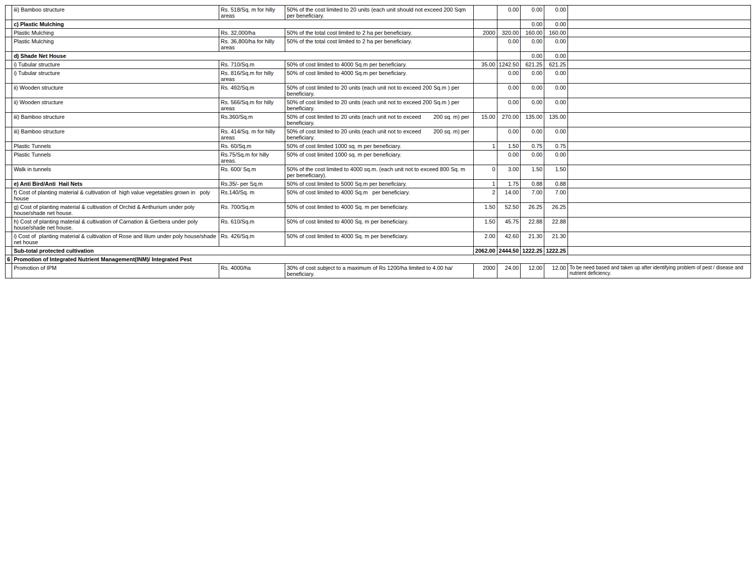| | iii) Bamboo structure | Rs. 518/Sq. m for hilly areas | 50% of the cost limited to 20 units (each unit should not exceed 200 Sqm per beneficiary. | | 0.00 | 0.00 | 0.00 | |
| | c) Plastic Mulching | | | 0.00 | 0.00 | |
| | Plastic Mulching | Rs. 32,000/ha | 50% of the total cost limited to 2 ha per beneficiary. | 2000 | 320.00 | 160.00 | 160.00 | |
| | Plastic Mulching | Rs. 36,800/ha for hilly areas | 50% of the total cost limited to 2 ha per beneficiary. | | 0.00 | 0.00 | 0.00 | |
| | d) Shade Net House | | | 0.00 | 0.00 | |
| | i) Tubular structure | Rs. 710/Sq.m | 50% of cost limited to 4000 Sq.m per beneficiary. | 35.00 | 1242.50 | 621.25 | 621.25 | |
| | i) Tubular structure | Rs. 816/Sq.m for hilly areas | 50% of cost limited to 4000 Sq.m per beneficiary. | | 0.00 | 0.00 | 0.00 | |
| | ii) Wooden structure | Rs. 492/Sq.m | 50% of cost limited to 20 units (each unit not to exceed 200 Sq.m ) per beneficiary. | | 0.00 | 0.00 | 0.00 | |
| | ii) Wooden structure | Rs. 566/Sq.m for hilly areas | 50% of cost limited to 20 units (each unit not to exceed 200 Sq.m ) per beneficiary. | | 0.00 | 0.00 | 0.00 | |
| | iii) Bamboo structure | Rs.360/Sq.m | 50% of cost limited to 20 units (each unit not to exceed 200 sq. m) per beneficiary. | 15.00 | 270.00 | 135.00 | 135.00 | |
| | iii) Bamboo structure | Rs. 414/Sq. m for hilly areas | 50% of cost limited to 20 units (each unit not to exceed 200 sq. m) per beneficiary. | | 0.00 | 0.00 | 0.00 | |
| | Plastic Tunnels | Rs. 60/Sq.m | 50% of cost limited 1000 sq. m per beneficiary. | 1 | 1.50 | 0.75 | 0.75 | |
| | Plastic Tunnels | Rs.75/Sq.m for hilly areas. | 50% of cost limited 1000 sq. m per beneficiary. | | 0.00 | 0.00 | 0.00 | |
| | Walk in tunnels | Rs. 600/ Sq.m | 50% of the cost limited to 4000 sq.m. (each unit not to exceed 800 Sq. m per beneficiary). | 0 | 3.00 | 1.50 | 1.50 | |
| | e) Anti Bird/Anti Hail Nets | Rs.35/- per Sq.m | 50% of cost limited to 5000 Sq.m per beneficiary. | 1 | 1.75 | 0.88 | 0.88 | |
| | f) Cost of planting material & cultivation of high value vegetables grown in poly house | Rs.140/Sq. m | 50% of cost limited to 4000 Sq.m per beneficiary. | 2 | 14.00 | 7.00 | 7.00 | |
| | g) Cost of planting material & cultivation of Orchid & Anthurium under poly house/shade net house. | Rs. 700/Sq.m | 50% of cost limited to 4000 Sq. m per beneficiary. | 1.50 | 52.50 | 26.25 | 26.25 | |
| | h) Cost of planting material & cultivation of Carnation & Gerbera under poly house/shade net house. | Rs. 610/Sq.m | 50% of cost limited to 4000 Sq. m per beneficiary. | 1.50 | 45.75 | 22.88 | 22.88 | |
| | i) Cost of planting material & cultivation of Rose and lilum under poly house/shade net house | Rs. 426/Sq.m | 50% of cost limited to 4000 Sq. m per beneficiary. | 2.00 | 42.60 | 21.30 | 21.30 | |
| | Sub-total protected cultivation | 2062.00 | 2444.50 | 1222.25 | 1222.25 | |
| 6 | Promotion of Integrated Nutrient Management(INM)/ Integrated Pest |
| | Promotion of IPM | Rs. 4000/ha | 30% of cost subject to a maximum of Rs 1200/ha limited to 4.00 ha/ beneficiary. | 2000 | 24.00 | 12.00 | 12.00 | To be need based and taken up after identifying problem of pest / disease and nutrient deficiency. |